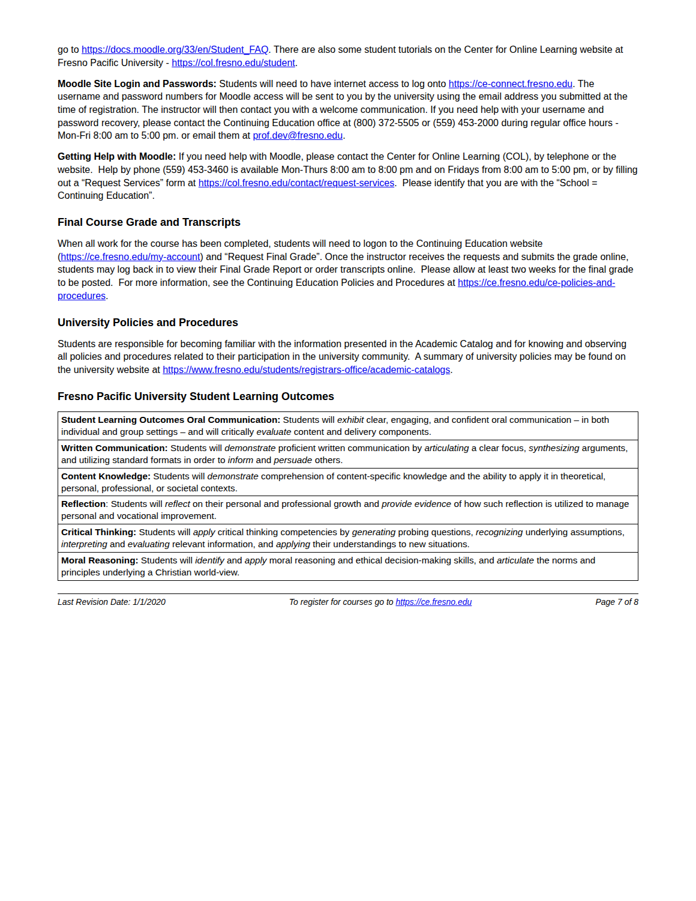go to https://docs.moodle.org/33/en/Student_FAQ. There are also some student tutorials on the Center for Online Learning website at Fresno Pacific University - https://col.fresno.edu/student.
Moodle Site Login and Passwords: Students will need to have internet access to log onto https://ce-connect.fresno.edu. The username and password numbers for Moodle access will be sent to you by the university using the email address you submitted at the time of registration. The instructor will then contact you with a welcome communication. If you need help with your username and password recovery, please contact the Continuing Education office at (800) 372-5505 or (559) 453-2000 during regular office hours - Mon-Fri 8:00 am to 5:00 pm. or email them at prof.dev@fresno.edu.
Getting Help with Moodle: If you need help with Moodle, please contact the Center for Online Learning (COL), by telephone or the website. Help by phone (559) 453-3460 is available Mon-Thurs 8:00 am to 8:00 pm and on Fridays from 8:00 am to 5:00 pm, or by filling out a “Request Services” form at https://col.fresno.edu/contact/request-services. Please identify that you are with the “School = Continuing Education”.
Final Course Grade and Transcripts
When all work for the course has been completed, students will need to logon to the Continuing Education website (https://ce.fresno.edu/my-account) and “Request Final Grade”. Once the instructor receives the requests and submits the grade online, students may log back in to view their Final Grade Report or order transcripts online. Please allow at least two weeks for the final grade to be posted. For more information, see the Continuing Education Policies and Procedures at https://ce.fresno.edu/ce-policies-and-procedures.
University Policies and Procedures
Students are responsible for becoming familiar with the information presented in the Academic Catalog and for knowing and observing all policies and procedures related to their participation in the university community. A summary of university policies may be found on the university website at https://www.fresno.edu/students/registrars-office/academic-catalogs.
Fresno Pacific University Student Learning Outcomes
| Student Learning Outcomes Oral Communication: Students will exhibit clear, engaging, and confident oral communication – in both individual and group settings – and will critically evaluate content and delivery components. |
| Written Communication: Students will demonstrate proficient written communication by articulating a clear focus, synthesizing arguments, and utilizing standard formats in order to inform and persuade others. |
| Content Knowledge: Students will demonstrate comprehension of content-specific knowledge and the ability to apply it in theoretical, personal, professional, or societal contexts. |
| Reflection : Students will reflect on their personal and professional growth and provide evidence of how such reflection is utilized to manage personal and vocational improvement. |
| Critical Thinking: Students will apply critical thinking competencies by generating probing questions, recognizing underlying assumptions, interpreting and evaluating relevant information, and applying their understandings to new situations. |
| Moral Reasoning: Students will identify and apply moral reasoning and ethical decision-making skills, and articulate the norms and principles underlying a Christian world-view. |
Last Revision Date: 1/1/2020 To register for courses go to https://ce.fresno.edu Page 7 of 8